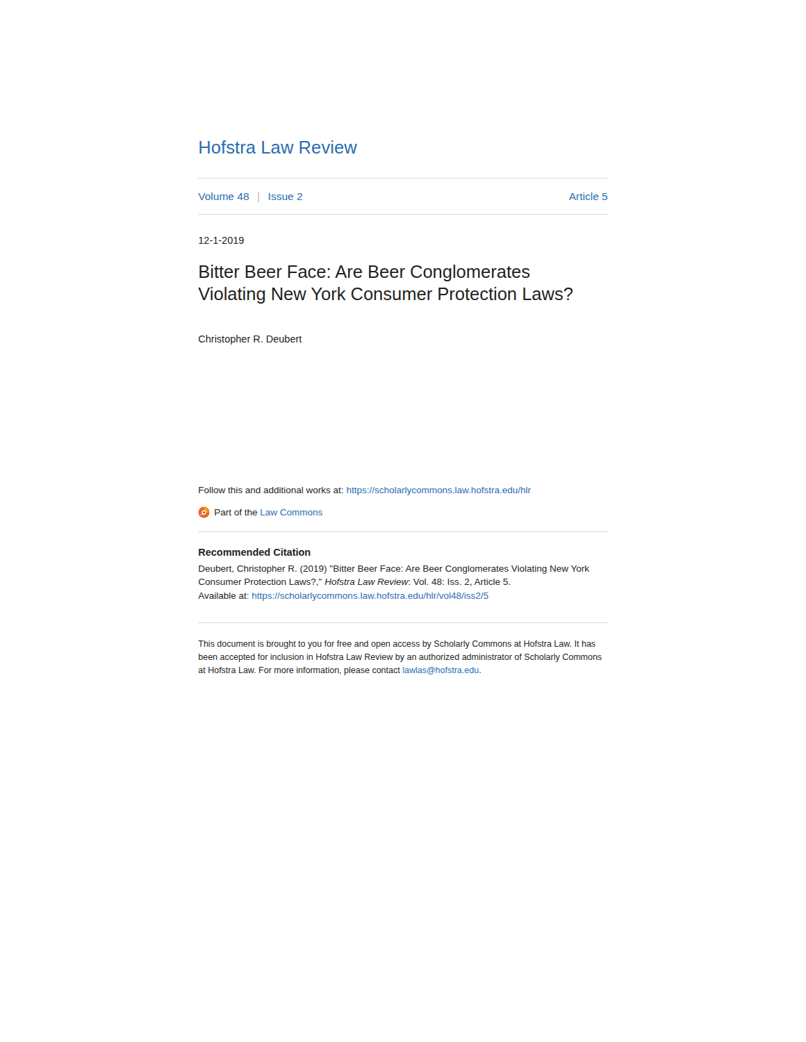Hofstra Law Review
Volume 48 | Issue 2
Article 5
12-1-2019
Bitter Beer Face: Are Beer Conglomerates Violating New York Consumer Protection Laws?
Christopher R. Deubert
Follow this and additional works at: https://scholarlycommons.law.hofstra.edu/hlr
Part of the Law Commons
Recommended Citation
Deubert, Christopher R. (2019) "Bitter Beer Face: Are Beer Conglomerates Violating New York Consumer Protection Laws?," Hofstra Law Review: Vol. 48: Iss. 2, Article 5.
Available at: https://scholarlycommons.law.hofstra.edu/hlr/vol48/iss2/5
This document is brought to you for free and open access by Scholarly Commons at Hofstra Law. It has been accepted for inclusion in Hofstra Law Review by an authorized administrator of Scholarly Commons at Hofstra Law. For more information, please contact lawlas@hofstra.edu.